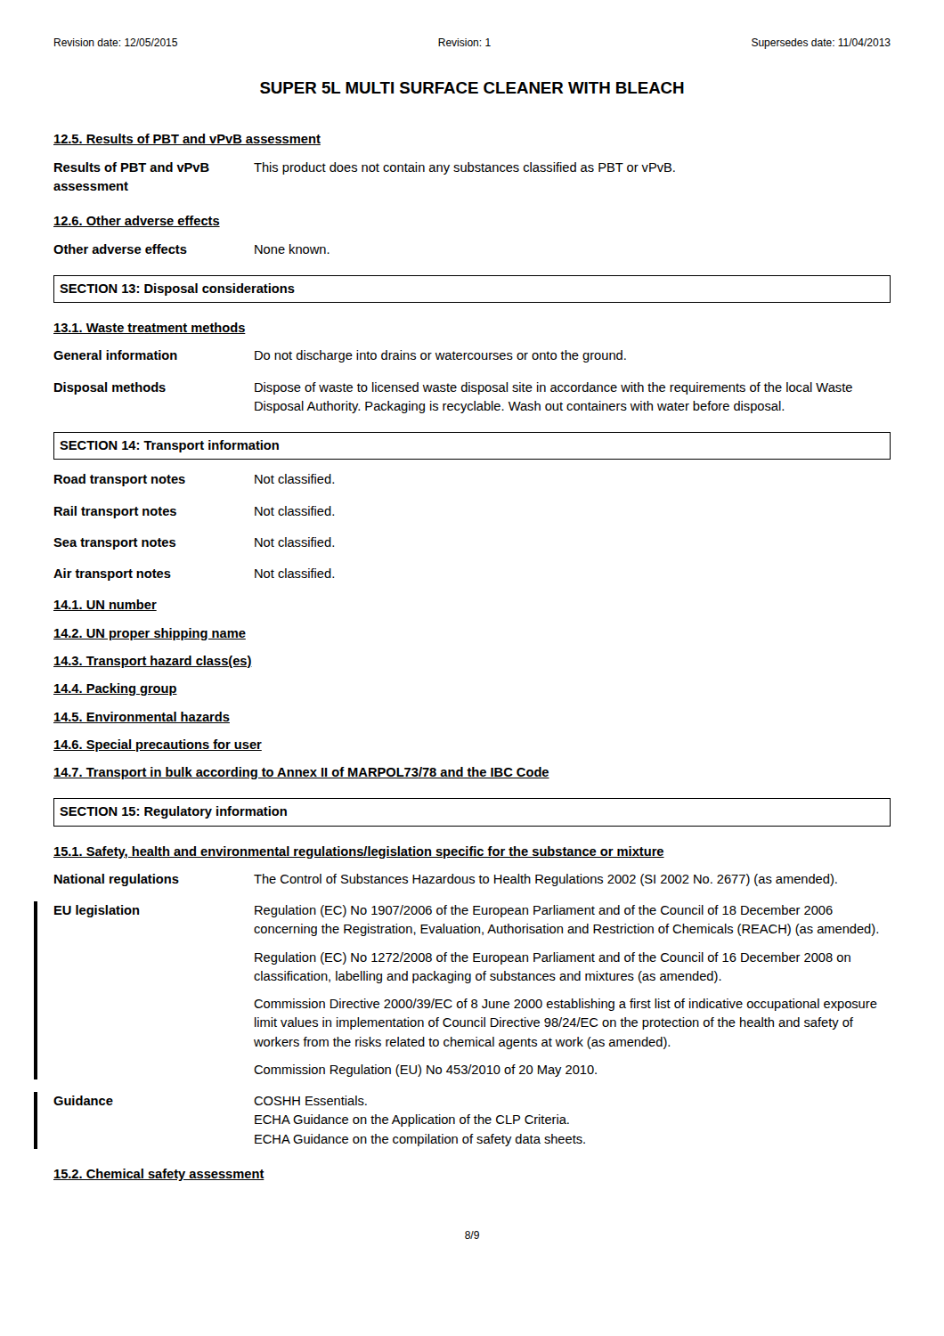Revision date: 12/05/2015 Revision: 1 Supersedes date: 11/04/2013
SUPER 5L MULTI SURFACE CLEANER WITH BLEACH
12.5. Results of PBT and vPvB assessment
Results of PBT and vPvB
assessment
This product does not contain any substances classified as PBT or vPvB.
12.6. Other adverse effects
Other adverse effects
None known.
SECTION 13: Disposal considerations
13.1. Waste treatment methods
General information
Do not discharge into drains or watercourses or onto the ground.
Disposal methods
Dispose of waste to licensed waste disposal site in accordance with the requirements of the local Waste Disposal Authority. Packaging is recyclable. Wash out containers with water before disposal.
SECTION 14: Transport information
Road transport notes
Not classified.
Rail transport notes
Not classified.
Sea transport notes
Not classified.
Air transport notes
Not classified.
14.1. UN number
14.2. UN proper shipping name
14.3. Transport hazard class(es)
14.4. Packing group
14.5. Environmental hazards
14.6. Special precautions for user
14.7. Transport in bulk according to Annex II of MARPOL73/78 and the IBC Code
SECTION 15: Regulatory information
15.1. Safety, health and environmental regulations/legislation specific for the substance or mixture
National regulations
The Control of Substances Hazardous to Health Regulations 2002 (SI 2002 No. 2677) (as amended).
EU legislation
Regulation (EC) No 1907/2006 of the European Parliament and of the Council of 18 December 2006 concerning the Registration, Evaluation, Authorisation and Restriction of Chemicals (REACH) (as amended).
Regulation (EC) No 1272/2008 of the European Parliament and of the Council of 16 December 2008 on classification, labelling and packaging of substances and mixtures (as amended).
Commission Directive 2000/39/EC of 8 June 2000 establishing a first list of indicative occupational exposure limit values in implementation of Council Directive 98/24/EC on the protection of the health and safety of workers from the risks related to chemical agents at work (as amended).
Commission Regulation (EU) No 453/2010 of 20 May 2010.
Guidance
COSHH Essentials.
ECHA Guidance on the Application of the CLP Criteria.
ECHA Guidance on the compilation of safety data sheets.
15.2. Chemical safety assessment
8/9